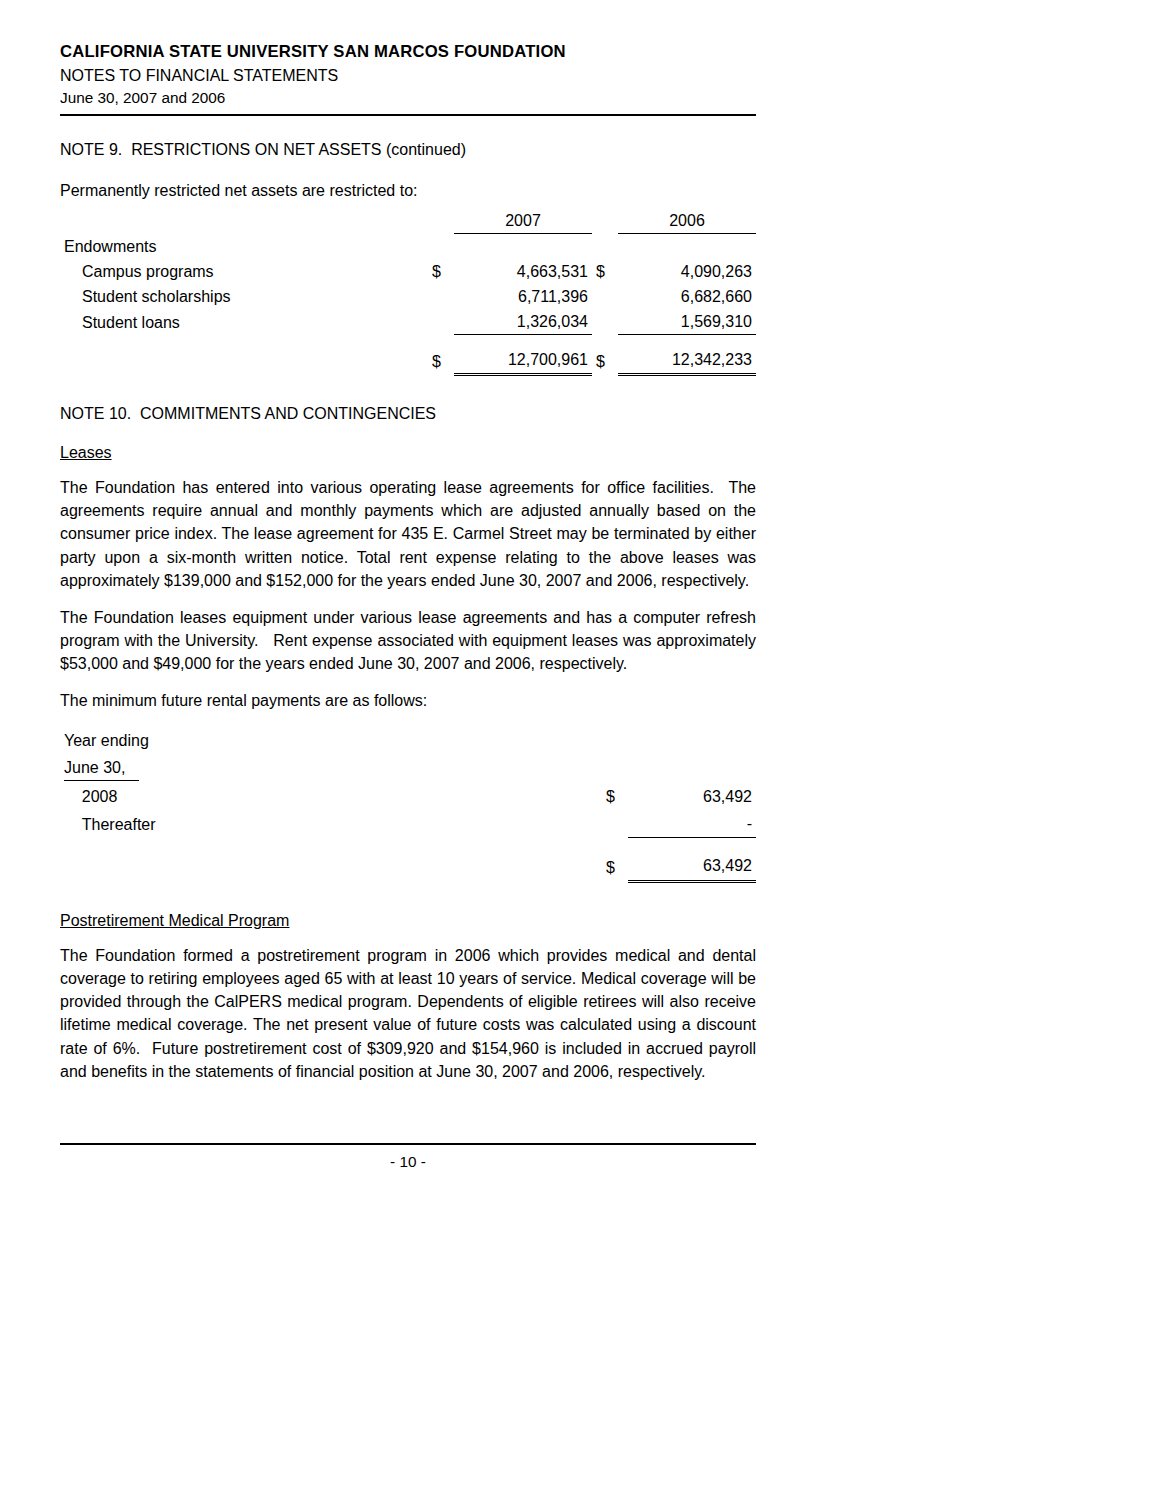CALIFORNIA STATE UNIVERSITY SAN MARCOS FOUNDATION
NOTES TO FINANCIAL STATEMENTS
June 30, 2007 and 2006
NOTE 9. RESTRICTIONS ON NET ASSETS (continued)
Permanently restricted net assets are restricted to:
| | | 2007 | | 2006 |
| Endowments | | | | |
| Campus programs | $ | 4,663,531 | $ | 4,090,263 |
| Student scholarships | | 6,711,396 | | 6,682,660 |
| Student loans | | 1,326,034 | | 1,569,310 |
| | $ | 12,700,961 | $ | 12,342,233 |
NOTE 10. COMMITMENTS AND CONTINGENCIES
Leases
The Foundation has entered into various operating lease agreements for office facilities. The agreements require annual and monthly payments which are adjusted annually based on the consumer price index. The lease agreement for 435 E. Carmel Street may be terminated by either party upon a six-month written notice. Total rent expense relating to the above leases was approximately $139,000 and $152,000 for the years ended June 30, 2007 and 2006, respectively.
The Foundation leases equipment under various lease agreements and has a computer refresh program with the University. Rent expense associated with equipment leases was approximately $53,000 and $49,000 for the years ended June 30, 2007 and 2006, respectively.
The minimum future rental payments are as follows:
| Year ending | | | |
| June 30, | | | |
| 2008 | | $ | 63,492 |
| Thereafter | | | - |
| | | $ | 63,492 |
Postretirement Medical Program
The Foundation formed a postretirement program in 2006 which provides medical and dental coverage to retiring employees aged 65 with at least 10 years of service. Medical coverage will be provided through the CalPERS medical program. Dependents of eligible retirees will also receive lifetime medical coverage. The net present value of future costs was calculated using a discount rate of 6%. Future postretirement cost of $309,920 and $154,960 is included in accrued payroll and benefits in the statements of financial position at June 30, 2007 and 2006, respectively.
- 10 -